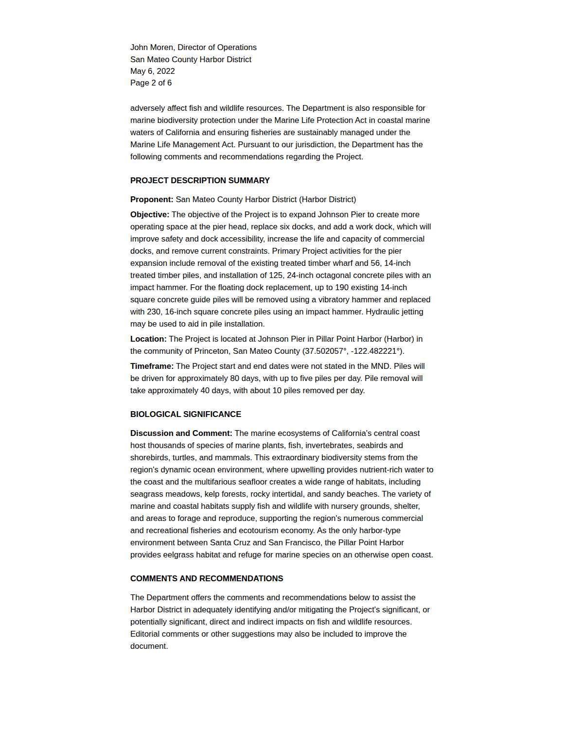John Moren, Director of Operations
San Mateo County Harbor District
May 6, 2022
Page 2 of 6
adversely affect fish and wildlife resources. The Department is also responsible for marine biodiversity protection under the Marine Life Protection Act in coastal marine waters of California and ensuring fisheries are sustainably managed under the Marine Life Management Act. Pursuant to our jurisdiction, the Department has the following comments and recommendations regarding the Project.
PROJECT DESCRIPTION SUMMARY
Proponent: San Mateo County Harbor District (Harbor District)
Objective: The objective of the Project is to expand Johnson Pier to create more operating space at the pier head, replace six docks, and add a work dock, which will improve safety and dock accessibility, increase the life and capacity of commercial docks, and remove current constraints. Primary Project activities for the pier expansion include removal of the existing treated timber wharf and 56, 14-inch treated timber piles, and installation of 125, 24-inch octagonal concrete piles with an impact hammer. For the floating dock replacement, up to 190 existing 14-inch square concrete guide piles will be removed using a vibratory hammer and replaced with 230, 16-inch square concrete piles using an impact hammer. Hydraulic jetting may be used to aid in pile installation.
Location: The Project is located at Johnson Pier in Pillar Point Harbor (Harbor) in the community of Princeton, San Mateo County (37.502057°, -122.482221°).
Timeframe: The Project start and end dates were not stated in the MND. Piles will be driven for approximately 80 days, with up to five piles per day. Pile removal will take approximately 40 days, with about 10 piles removed per day.
BIOLOGICAL SIGNIFICANCE
Discussion and Comment: The marine ecosystems of California's central coast host thousands of species of marine plants, fish, invertebrates, seabirds and shorebirds, turtles, and mammals. This extraordinary biodiversity stems from the region's dynamic ocean environment, where upwelling provides nutrient-rich water to the coast and the multifarious seafloor creates a wide range of habitats, including seagrass meadows, kelp forests, rocky intertidal, and sandy beaches. The variety of marine and coastal habitats supply fish and wildlife with nursery grounds, shelter, and areas to forage and reproduce, supporting the region's numerous commercial and recreational fisheries and ecotourism economy. As the only harbor-type environment between Santa Cruz and San Francisco, the Pillar Point Harbor provides eelgrass habitat and refuge for marine species on an otherwise open coast.
COMMENTS AND RECOMMENDATIONS
The Department offers the comments and recommendations below to assist the Harbor District in adequately identifying and/or mitigating the Project's significant, or potentially significant, direct and indirect impacts on fish and wildlife resources. Editorial comments or other suggestions may also be included to improve the document.